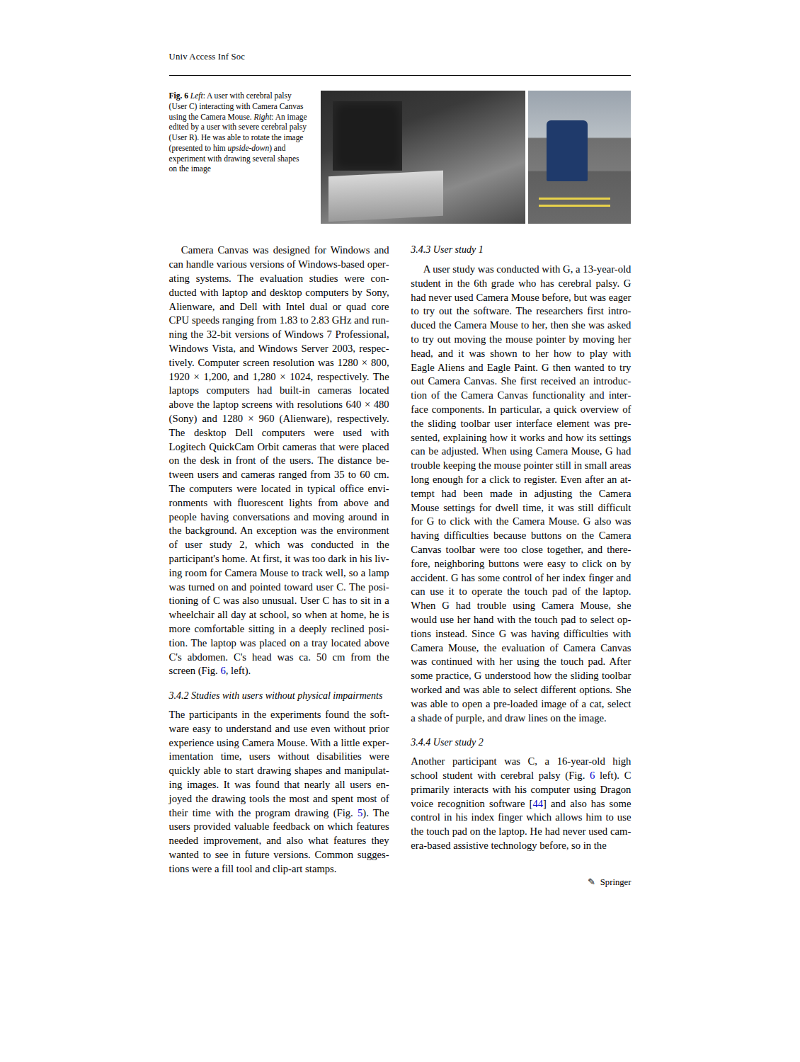Univ Access Inf Soc
Fig. 6 Left: A user with cerebral palsy (User C) interacting with Camera Canvas using the Camera Mouse. Right: An image edited by a user with severe cerebral palsy (User R). He was able to rotate the image (presented to him upside-down) and experiment with drawing several shapes on the image
Camera Canvas was designed for Windows and can handle various versions of Windows-based operating systems. The evaluation studies were conducted with laptop and desktop computers by Sony, Alienware, and Dell with Intel dual or quad core CPU speeds ranging from 1.83 to 2.83 GHz and running the 32-bit versions of Windows 7 Professional, Windows Vista, and Windows Server 2003, respectively. Computer screen resolution was 1280 × 800, 1920 × 1,200, and 1,280 × 1024, respectively. The laptops computers had built-in cameras located above the laptop screens with resolutions 640 × 480 (Sony) and 1280 × 960 (Alienware), respectively. The desktop Dell computers were used with Logitech QuickCam Orbit cameras that were placed on the desk in front of the users. The distance between users and cameras ranged from 35 to 60 cm. The computers were located in typical office environments with fluorescent lights from above and people having conversations and moving around in the background. An exception was the environment of user study 2, which was conducted in the participant's home. At first, it was too dark in his living room for Camera Mouse to track well, so a lamp was turned on and pointed toward user C. The positioning of C was also unusual. User C has to sit in a wheelchair all day at school, so when at home, he is more comfortable sitting in a deeply reclined position. The laptop was placed on a tray located above C's abdomen. C's head was ca. 50 cm from the screen (Fig. 6, left).
3.4.2 Studies with users without physical impairments
The participants in the experiments found the software easy to understand and use even without prior experience using Camera Mouse. With a little experimentation time, users without disabilities were quickly able to start drawing shapes and manipulating images. It was found that nearly all users enjoyed the drawing tools the most and spent most of their time with the program drawing (Fig. 5). The users provided valuable feedback on which features needed improvement, and also what features they wanted to see in future versions. Common suggestions were a fill tool and clip-art stamps.
3.4.3 User study 1
A user study was conducted with G, a 13-year-old student in the 6th grade who has cerebral palsy. G had never used Camera Mouse before, but was eager to try out the software. The researchers first introduced the Camera Mouse to her, then she was asked to try out moving the mouse pointer by moving her head, and it was shown to her how to play with Eagle Aliens and Eagle Paint. G then wanted to try out Camera Canvas. She first received an introduction of the Camera Canvas functionality and interface components. In particular, a quick overview of the sliding toolbar user interface element was presented, explaining how it works and how its settings can be adjusted. When using Camera Mouse, G had trouble keeping the mouse pointer still in small areas long enough for a click to register. Even after an attempt had been made in adjusting the Camera Mouse settings for dwell time, it was still difficult for G to click with the Camera Mouse. G also was having difficulties because buttons on the Camera Canvas toolbar were too close together, and therefore, neighboring buttons were easy to click on by accident. G has some control of her index finger and can use it to operate the touch pad of the laptop. When G had trouble using Camera Mouse, she would use her hand with the touch pad to select options instead. Since G was having difficulties with Camera Mouse, the evaluation of Camera Canvas was continued with her using the touch pad. After some practice, G understood how the sliding toolbar worked and was able to select different options. She was able to open a pre-loaded image of a cat, select a shade of purple, and draw lines on the image.
3.4.4 User study 2
Another participant was C, a 16-year-old high school student with cerebral palsy (Fig. 6 left). C primarily interacts with his computer using Dragon voice recognition software [44] and also has some control in his index finger which allows him to use the touch pad on the laptop. He had never used camera-based assistive technology before, so in the
✎ Springer